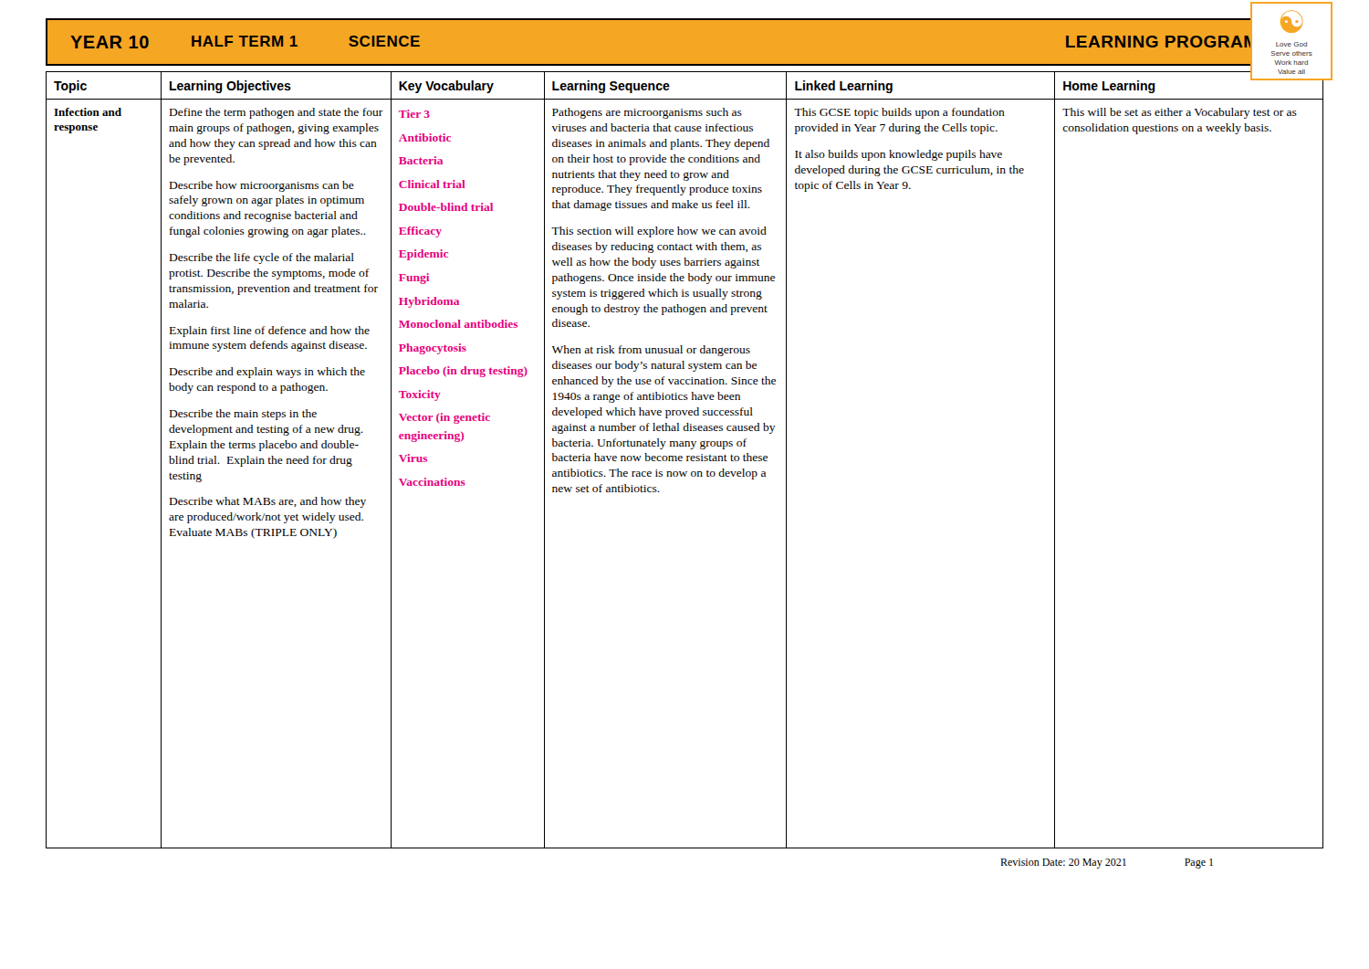YEAR 10 HALF TERM 1 SCIENCE LEARNING PROGRAMME
☯
Love God
Serve others
Work hard
Value all
| Topic | Learning Objectives | Key Vocabulary | Learning Sequence | Linked Learning | Home Learning |
| --- | --- | --- | --- | --- | --- |
| Infection and response | Define the term pathogen and state the four main groups of pathogen, giving examples and how they can spread and how this can be prevented. Describe how microorganisms can be safely grown on agar plates in optimum conditions and recognise bacterial and fungal colonies growing on agar plates.. Describe the life cycle of the malarial protist. Describe the symptoms, mode of transmission, prevention and treatment for malaria. Explain first line of defence and how the immune system defends against disease. Describe and explain ways in which the body can respond to a pathogen. Describe the main steps in the development and testing of a new drug. Explain the terms placebo and double-blind trial. Explain the need for drug testing Describe what MABs are, and how they are produced/work/not yet widely used. Evaluate MABs (TRIPLE ONLY) | Tier 3 Antibiotic Bacteria Clinical trial Double-blind trial Efficacy Epidemic Fungi Hybridoma Monoclonal antibodies Phagocytosis Placebo (in drug testing) Toxicity Vector (in genetic engineering) Virus Vaccinations | Pathogens are microorganisms such as viruses and bacteria that cause infectious diseases in animals and plants. They depend on their host to provide the conditions and nutrients that they need to grow and reproduce. They frequently produce toxins that damage tissues and make us feel ill. This section will explore how we can avoid diseases by reducing contact with them, as well as how the body uses barriers against pathogens. Once inside the body our immune system is triggered which is usually strong enough to destroy the pathogen and prevent disease. When at risk from unusual or dangerous diseases our body’s natural system can be enhanced by the use of vaccination. Since the 1940s a range of antibiotics have been developed which have proved successful against a number of lethal diseases caused by bacteria. Unfortunately many groups of bacteria have now become resistant to these antibiotics. The race is now on to develop a new set of antibiotics. | This GCSE topic builds upon a foundation provided in Year 7 during the Cells topic. It also builds upon knowledge pupils have developed during the GCSE curriculum, in the topic of Cells in Year 9. | This will be set as either a Vocabulary test or as consolidation questions on a weekly basis. |
Revision Date: 20 May 2021 Page 1